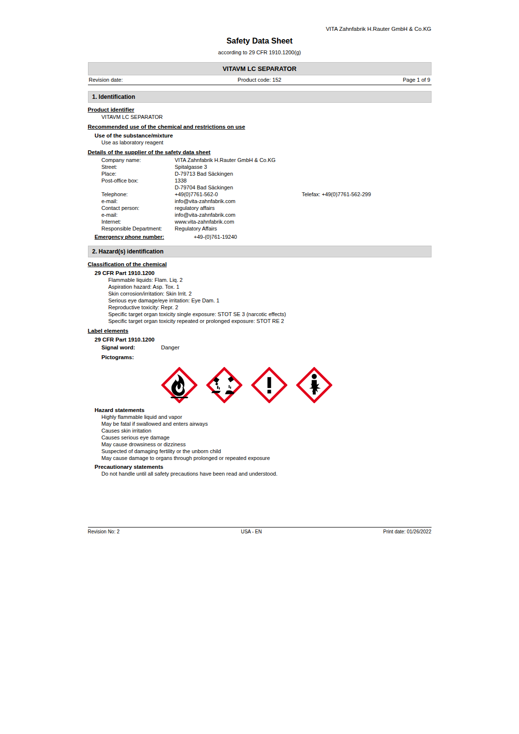VITA Zahnfabrik H.Rauter GmbH & Co.KG
Safety Data Sheet
according to 29 CFR 1910.1200(g)
VITAVM LC SEPARATOR
Revision date:
Product code: 152
Page 1 of 9
1. Identification
Product identifier
VITAVM LC SEPARATOR
Recommended use of the chemical and restrictions on use
Use of the substance/mixture
Use as laboratory reagent
Details of the supplier of the safety data sheet
| Company name: | VITA Zahnfabrik H.Rauter GmbH & Co.KG | |
| Street: | Spitalgasse 3 | |
| Place: | D-79713 Bad Säckingen | |
| Post-office box: | 1338 | |
| | D-79704 Bad Säckingen | |
| Telephone: | +49(0)7761-562-0 | Telefax: +49(0)7761-562-299 |
| e-mail: | info@vita-zahnfabrik.com | |
| Contact person: | regulatory affairs | |
| e-mail: | info@vita-zahnfabrik.com | |
| Internet: | www.vita-zahnfabrik.com | |
| Responsible Department: | Regulatory Affairs | |
Emergency phone number: +49-(0)761-19240
2. Hazard(s) identification
Classification of the chemical
29 CFR Part 1910.1200
Flammable liquids: Flam. Liq. 2
Aspiration hazard: Asp. Tox. 1
Skin corrosion/irritation: Skin Irrit. 2
Serious eye damage/eye irritation: Eye Dam. 1
Reproductive toxicity: Repr. 2
Specific target organ toxicity single exposure: STOT SE 3 (narcotic effects)
Specific target organ toxicity repeated or prolonged exposure: STOT RE 2
Label elements
29 CFR Part 1910.1200
| Signal word: | Danger |
| Pictograms: | |
Hazard statements
Highly flammable liquid and vapor
May be fatal if swallowed and enters airways
Causes skin irritation
Causes serious eye damage
May cause drowsiness or dizziness
Suspected of damaging fertility or the unborn child
May cause damage to organs through prolonged or repeated exposure
Precautionary statements
Do not handle until all safety precautions have been read and understood.
Revision No: 2
USA - EN
Print date: 01/26/2022